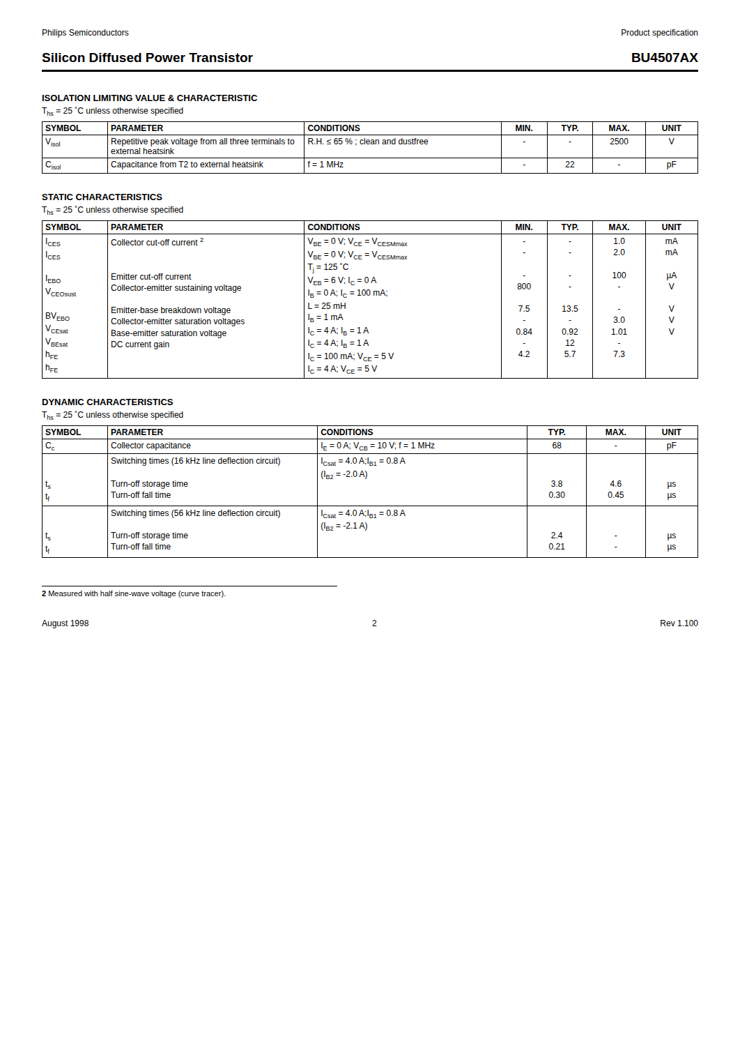Philips Semiconductors Product specification
Silicon Diffused Power Transistor
BU4507AX
ISOLATION LIMITING VALUE & CHARACTERISTIC
Ths = 25 ˚C unless otherwise specified
| SYMBOL | PARAMETER | CONDITIONS | MIN. | TYP. | MAX. | UNIT |
| --- | --- | --- | --- | --- | --- | --- |
| V isol | Repetitive peak voltage from all three terminals to external heatsink | R.H. ≤ 65 % ; clean and dustfree | - | - | 2500 | V |
| C isol | Capacitance from T2 to external heatsink | f = 1 MHz | - | 22 | - | pF |
STATIC CHARACTERISTICS
Ths = 25 ˚C unless otherwise specified
| SYMBOL | PARAMETER | CONDITIONS | MIN. | TYP. | MAX. | UNIT |
| --- | --- | --- | --- | --- | --- | --- |
| I CES I CES I EBO V CEOsust BV EBO V CEsat V BEsat h FE h FE | Collector cut-off current 2 Emitter cut-off current Collector-emitter sustaining voltage Emitter-base breakdown voltage Collector-emitter saturation voltages Base-emitter saturation voltage DC current gain | V BE = 0 V; V CE = V CESMmax V BE = 0 V; V CE = V CESMmax T j = 125 ˚C V EB = 6 V; I C = 0 A I B = 0 A; I C = 100 mA; L = 25 mH I B = 1 mA I C = 4 A; I B = 1 A I C = 4 A; I B = 1 A I C = 100 mA; V CE = 5 V I C = 4 A; V CE = 5 V | - - - 800 7.5 - 0.84 - 4.2 | - - - - 13.5 - 0.92 12 5.7 | 1.0 2.0 100 - - 3.0 1.01 - 7.3 | mA mA µA V V V V |
DYNAMIC CHARACTERISTICS
Ths = 25 ˚C unless otherwise specified
| SYMBOL | PARAMETER | CONDITIONS | TYP. | MAX. | UNIT |
| --- | --- | --- | --- | --- | --- |
| C c | Collector capacitance | I E = 0 A; V CB = 10 V; f = 1 MHz | 68 | - | pF |
| t s t f | Switching times (16 kHz line deflection circuit) Turn-off storage time Turn-off fall time | I Csat = 4.0 A;I B1 = 0.8 A (I B2 = -2.0 A) | 3.8 0.30 | 4.6 0.45 | µs µs |
| t s t f | Switching times (56 kHz line deflection circuit) Turn-off storage time Turn-off fall time | I Csat = 4.0 A;I B1 = 0.8 A (I B2 = -2.1 A) | 2.4 0.21 | - - | µs µs |
2 Measured with half sine-wave voltage (curve tracer).
August 1998 2 Rev 1.100